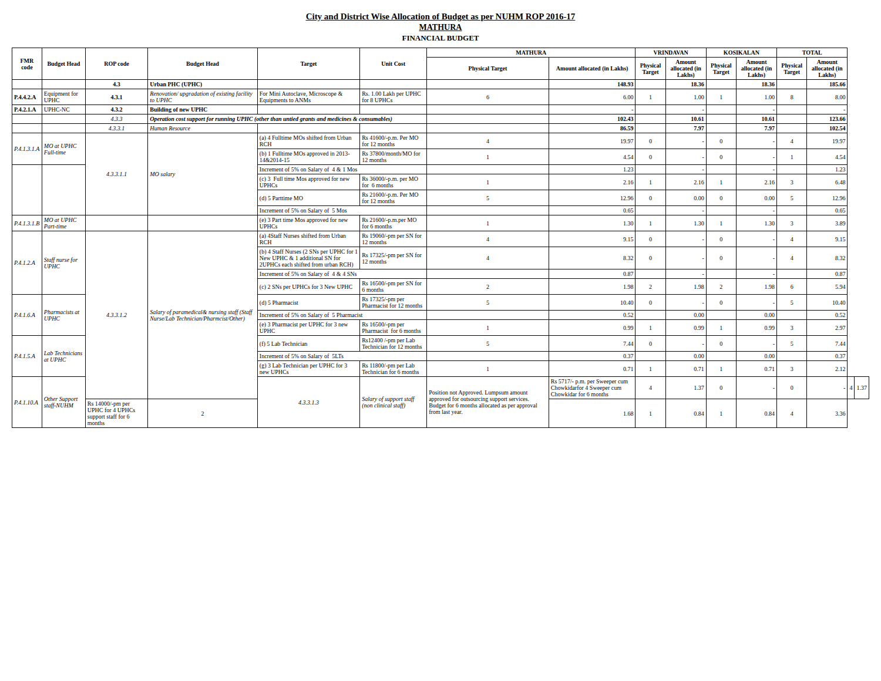City and District Wise Allocation of Budget as per NUHM ROP 2016-17
MATHURA
FINANCIAL BUDGET
| FMR code | Budget Head | ROP code | Budget Head | Target | Unit Cost | MATHURA | VRINDAVAN | KOSIKALAN | TOTAL |
| --- | --- | --- | --- | --- | --- | --- | --- | --- | --- |
| Physical Target | Amount allocated (in Lakhs) | Physical Target | Amount allocated (in Lakhs) | Physical Target | Amount allocated (in Lakhs) | Physical Target | Amount allocated (in Lakhs) |
| | | 4.3 | Urban PHC (UPHC) | | | | 148.93 | | 18.36 | | 18.36 | | 185.66 |
| P.4.4.2.A | Equipment for UPHC | 4.3.1 | Renovation/ upgradation of existing facility to UPHC | For Mini Autoclave, Microscope & Equipments to ANMs | Rs. 1.00 Lakh per UPHC for 8 UPHCs | 6 | 6.00 | 1 | 1.00 | 1 | 1.00 | 8 | 8.00 |
| P.4.2.1.A | UPHC-NC | 4.3.2 | Building of new UPHC | | | | - | | - | | - | | - |
| | | 4.3.3 | Operation cost support for running UPHC (other than untied grants and medicines & consumables) | | 102.43 | | 10.61 | | 10.61 | | 123.66 |
| | | 4.3.3.1 | Human Resource | | | | 86.59 | | 7.97 | | 7.97 | | 102.54 |
| P.4.1.3.1.A | MO at UPHC Full-time | 4.3.3.1.1 | MO salary | (a) 4 Fulltime MOs shifted from Urban RCH | Rs 41600/-p.m. Per MO for 12 months | 4 | 19.97 | 0 | - | 0 | - | 4 | 19.97 |
| (b) 1 Fulltime MOs approved in 2013-14&2014-15 | Rs 37800/month/MO for 12 months | 1 | 4.54 | 0 | - | 0 | - | 1 | 4.54 |
| | | Increment of 5% on Salary of 4 & 1 Mos | | 1.23 | | - | | - | | 1.23 |
| (c) 3 Full time Mos approved for new UPHCs | Rs 36000/-p.m. per MO for 6 months | 1 | 2.16 | 1 | 2.16 | 1 | 2.16 | 3 | 6.48 |
| (d) 5 Parttime MO | Rs 21600/-p.m. Per MO for 12 months | 5 | 12.96 | 0 | 0.00 | 0 | 0.00 | 5 | 12.96 |
| Increment of 5% on Salary of 5 Mos | | 0.65 | | - | | - | | 0.65 |
| P.4.1.3.1.B | MO at UPHC Part-time | | | (e) 3 Part time Mos approved for new UPHCs | Rs 21600/-p.m.per MO for 6 months | 1 | 1.30 | 1 | 1.30 | 1 | 1.30 | 3 | 3.89 |
| P.4.1.2.A | Staff nurse for UPHC | 4.3.3.1.2 | Salary of paramedical& nursing staff (Staff Nurse/Lab Technician/Pharmcist/Other) | (a) 4Staff Nurses shifted from Urban RCH | Rs 19060/-pm per SN for 12 months | 4 | 9.15 | 0 | - | 0 | - | 4 | 9.15 |
| (b) 4 Staff Nurses (2 SNs per UPHC for 1 New UPHC & 1 additional SN for 2UPHCs each shifted from urban RCH) | Rs 17325/-pm per SN for 12 months | 4 | 8.32 | 0 | - | 0 | - | 4 | 8.32 |
| Increment of 5% on Salary of 4 & 4 SNs | | 0.87 | | - | | - | | 0.87 |
| (c) 2 SNs per UPHCs for 3 New UPHC | Rs 16500/-pm per SN for 6 months | 2 | 1.98 | 2 | 1.98 | 2 | 1.98 | 6 | 5.94 |
| P.4.1.6.A | Pharmacists at UPHC | (d) 5 Pharmacist | Rs 17325/-pm per Pharmacist for 12 months | 5 | 10.40 | 0 | - | 0 | - | 5 | 10.40 |
| Increment of 5% on Salary of 5 Pharmacist | | 0.52 | | 0.00 | | 0.00 | | 0.52 |
| (e) 3 Pharmacist per UPHC for 3 new UPHC | Rs 16500/-pm per Pharmacist for 6 months | 1 | 0.99 | 1 | 0.99 | 1 | 0.99 | 3 | 2.97 |
| P.4.1.5.A | Lab Technicians at UPHC | (f) 5 Lab Technician | Rs12400 /-pm per Lab Technician for 12 months | 5 | 7.44 | 0 | - | 0 | - | 5 | 7.44 |
| Increment of 5% on Salary of 5LTs | | 0.37 | | 0.00 | | 0.00 | | 0.37 |
| (g) 3 Lab Technician per UPHC for 3 new UPHCs | Rs 11800/-pm per Lab Technician for 6 months | 1 | 0.71 | 1 | 0.71 | 1 | 0.71 | 3 | 2.12 |
| P.4.1.10.A | Other Support staff-NUHM | 4.3.3.1.3 | Salary of support staff (non clinical staff) | Position not Approved. Lumpsum amount approved for outsourcing support services. Budget for 6 months allocated as per approval from last year. | Rs 5717/- p.m. per Sweeper cum Chowkidarfor 4 Sweeper cum Chowkidar for 6 months | 4 | 1.37 | 0 | - | 0 | - | 4 | 1.37 |
| Rs 14000/-pm per UPHC for 4 UPHCs support staff for 6 months | 2 | 1.68 | 1 | 0.84 | 1 | 0.84 | 4 | 3.36 |